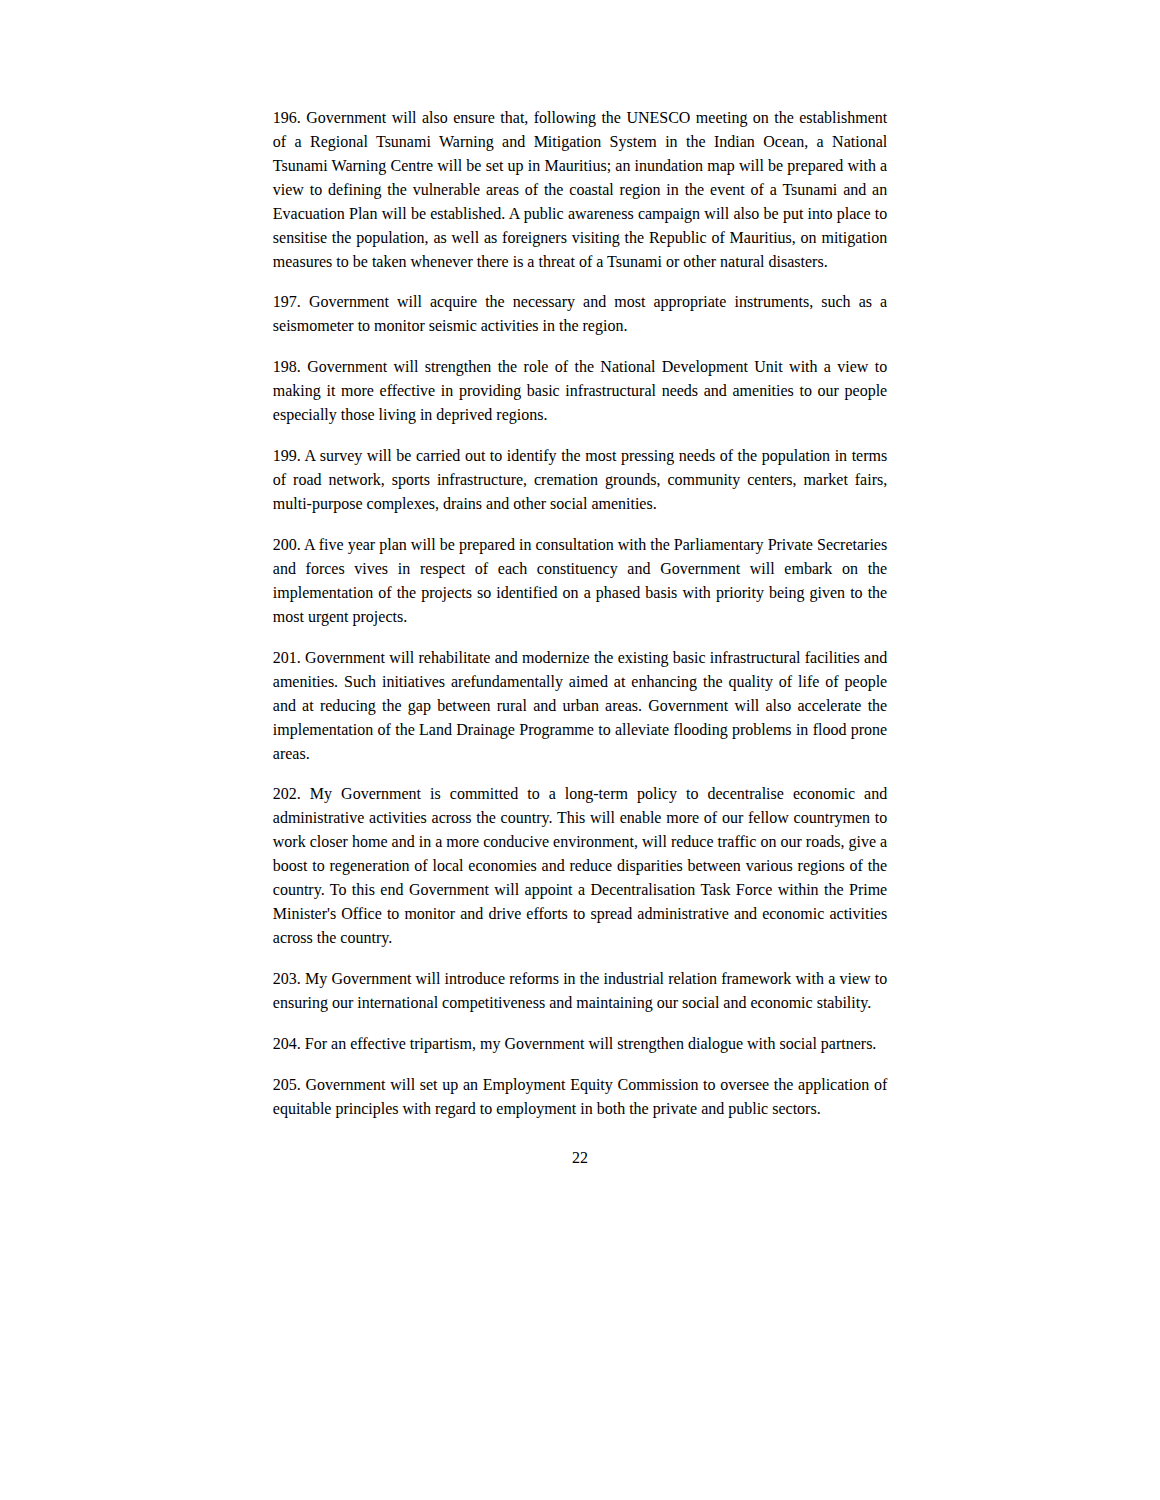196. Government will also ensure that, following the UNESCO meeting on the establishment of a Regional Tsunami Warning and Mitigation System in the Indian Ocean, a National Tsunami Warning Centre will be set up in Mauritius; an inundation map will be prepared with a view to defining the vulnerable areas of the coastal region in the event of a Tsunami and an Evacuation Plan will be established. A public awareness campaign will also be put into place to sensitise the population, as well as foreigners visiting the Republic of Mauritius, on mitigation measures to be taken whenever there is a threat of a Tsunami or other natural disasters.
197. Government will acquire the necessary and most appropriate instruments, such as a seismometer to monitor seismic activities in the region.
198. Government will strengthen the role of the National Development Unit with a view to making it more effective in providing basic infrastructural needs and amenities to our people especially those living in deprived regions.
199. A survey will be carried out to identify the most pressing needs of the population in terms of road network, sports infrastructure, cremation grounds, community centers, market fairs, multi-purpose complexes, drains and other social amenities.
200. A five year plan will be prepared in consultation with the Parliamentary Private Secretaries and forces vives in respect of each constituency and Government will embark on the implementation of the projects so identified on a phased basis with priority being given to the most urgent projects.
201. Government will rehabilitate and modernize the existing basic infrastructural facilities and amenities. Such initiatives arefundamentally aimed at enhancing the quality of life of people and at reducing the gap between rural and urban areas. Government will also accelerate the implementation of the Land Drainage Programme to alleviate flooding problems in flood prone areas.
202. My Government is committed to a long-term policy to decentralise economic and administrative activities across the country. This will enable more of our fellow countrymen to work closer home and in a more conducive environment, will reduce traffic on our roads, give a boost to regeneration of local economies and reduce disparities between various regions of the country. To this end Government will appoint a Decentralisation Task Force within the Prime Minister's Office to monitor and drive efforts to spread administrative and economic activities across the country.
203. My Government will introduce reforms in the industrial relation framework with a view to ensuring our international competitiveness and maintaining our social and economic stability.
204. For an effective tripartism, my Government will strengthen dialogue with social partners.
205. Government will set up an Employment Equity Commission to oversee the application of equitable principles with regard to employment in both the private and public sectors.
22